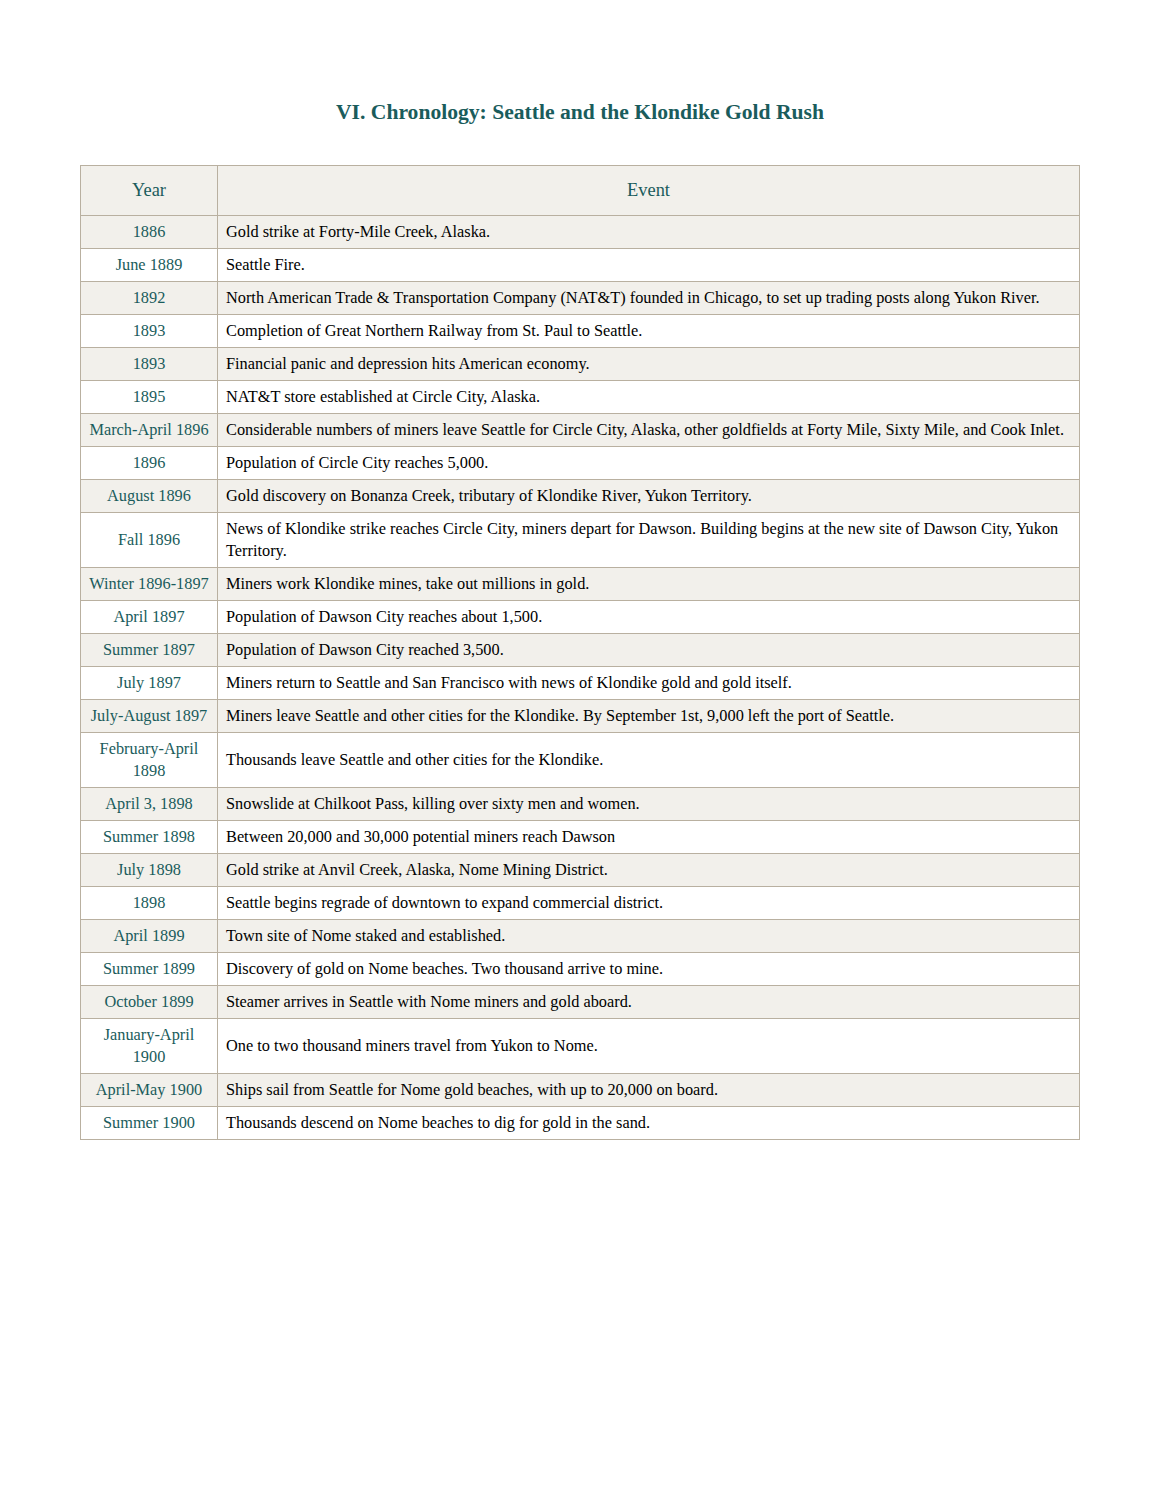VI. Chronology: Seattle and the Klondike Gold Rush
| Year | Event |
| --- | --- |
| 1886 | Gold strike at Forty-Mile Creek, Alaska. |
| June 1889 | Seattle Fire. |
| 1892 | North American Trade & Transportation Company (NAT&T) founded in Chicago, to set up trading posts along Yukon River. |
| 1893 | Completion of Great Northern Railway from St. Paul to Seattle. |
| 1893 | Financial panic and depression hits American economy. |
| 1895 | NAT&T store established at Circle City, Alaska. |
| March-April 1896 | Considerable numbers of miners leave Seattle for Circle City, Alaska, other goldfields at Forty Mile, Sixty Mile, and Cook Inlet. |
| 1896 | Population of Circle City reaches 5,000. |
| August 1896 | Gold discovery on Bonanza Creek, tributary of Klondike River, Yukon Territory. |
| Fall 1896 | News of Klondike strike reaches Circle City, miners depart for Dawson. Building begins at the new site of Dawson City, Yukon Territory. |
| Winter 1896-1897 | Miners work Klondike mines, take out millions in gold. |
| April 1897 | Population of Dawson City reaches about 1,500. |
| Summer 1897 | Population of Dawson City reached 3,500. |
| July 1897 | Miners return to Seattle and San Francisco with news of Klondike gold and gold itself. |
| July-August 1897 | Miners leave Seattle and other cities for the Klondike. By September 1st, 9,000 left the port of Seattle. |
| February-April 1898 | Thousands leave Seattle and other cities for the Klondike. |
| April 3, 1898 | Snowslide at Chilkoot Pass, killing over sixty men and women. |
| Summer 1898 | Between 20,000 and 30,000 potential miners reach Dawson |
| July 1898 | Gold strike at Anvil Creek, Alaska, Nome Mining District. |
| 1898 | Seattle begins regrade of downtown to expand commercial district. |
| April 1899 | Town site of Nome staked and established. |
| Summer 1899 | Discovery of gold on Nome beaches. Two thousand arrive to mine. |
| October 1899 | Steamer arrives in Seattle with Nome miners and gold aboard. |
| January-April 1900 | One to two thousand miners travel from Yukon to Nome. |
| April-May 1900 | Ships sail from Seattle for Nome gold beaches, with up to 20,000 on board. |
| Summer 1900 | Thousands descend on Nome beaches to dig for gold in the sand. |